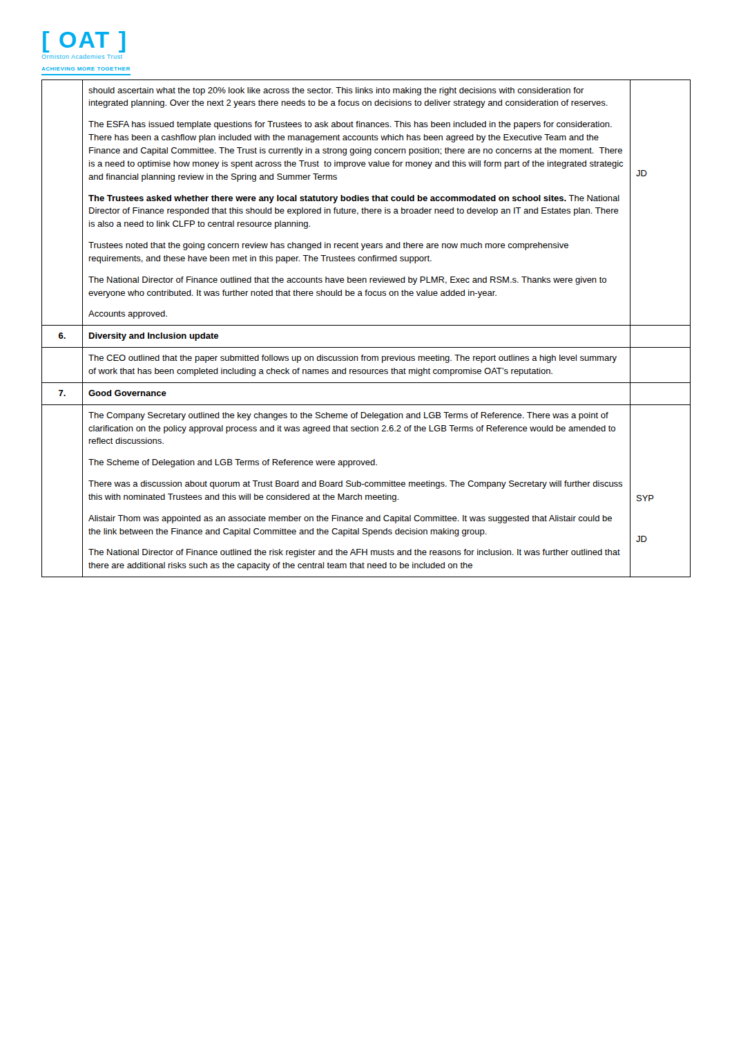[ OAT ]
Ormiston Academies Trust
ACHIEVING MORE TOGETHER
| | should ascertain what the top 20% look like across the sector. This links into making the right decisions with consideration for integrated planning. Over the next 2 years there needs to be a focus on decisions to deliver strategy and consideration of reserves. The ESFA has issued template questions for Trustees to ask about finances. This has been included in the papers for consideration. There has been a cashflow plan included with the management accounts which has been agreed by the Executive Team and the Finance and Capital Committee. The Trust is currently in a strong going concern position; there are no concerns at the moment. There is a need to optimise how money is spent across the Trust to improve value for money and this will form part of the integrated strategic and financial planning review in the Spring and Summer Terms The Trustees asked whether there were any local statutory bodies that could be accommodated on school sites. The National Director of Finance responded that this should be explored in future, there is a broader need to develop an IT and Estates plan. There is also a need to link CLFP to central resource planning. Trustees noted that the going concern review has changed in recent years and there are now much more comprehensive requirements, and these have been met in this paper. The Trustees confirmed support. The National Director of Finance outlined that the accounts have been reviewed by PLMR, Exec and RSM.s. Thanks were given to everyone who contributed. It was further noted that there should be a focus on the value added in-year. Accounts approved. | JD |
| 6. | Diversity and Inclusion update | |
| | The CEO outlined that the paper submitted follows up on discussion from previous meeting. The report outlines a high level summary of work that has been completed including a check of names and resources that might compromise OAT’s reputation. | |
| 7. | Good Governance | |
| | The Company Secretary outlined the key changes to the Scheme of Delegation and LGB Terms of Reference. There was a point of clarification on the policy approval process and it was agreed that section 2.6.2 of the LGB Terms of Reference would be amended to reflect discussions. The Scheme of Delegation and LGB Terms of Reference were approved. There was a discussion about quorum at Trust Board and Board Sub-committee meetings. The Company Secretary will further discuss this with nominated Trustees and this will be considered at the March meeting. Alistair Thom was appointed as an associate member on the Finance and Capital Committee. It was suggested that Alistair could be the link between the Finance and Capital Committee and the Capital Spends decision making group. The National Director of Finance outlined the risk register and the AFH musts and the reasons for inclusion. It was further outlined that there are additional risks such as the capacity of the central team that need to be included on the | SYP JD |